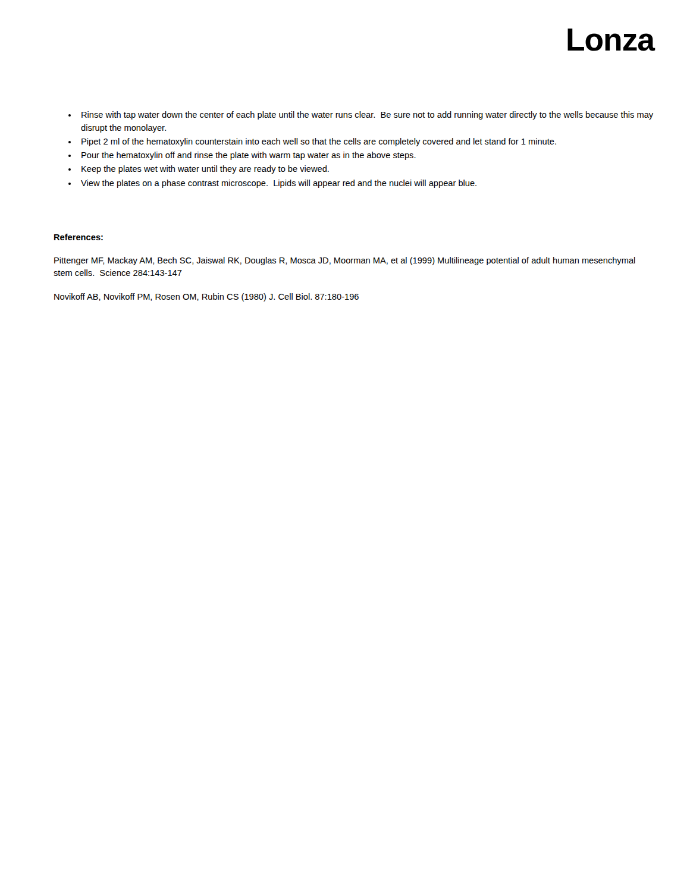Lonza
Rinse with tap water down the center of each plate until the water runs clear. Be sure not to add running water directly to the wells because this may disrupt the monolayer.
Pipet 2 ml of the hematoxylin counterstain into each well so that the cells are completely covered and let stand for 1 minute.
Pour the hematoxylin off and rinse the plate with warm tap water as in the above steps.
Keep the plates wet with water until they are ready to be viewed.
View the plates on a phase contrast microscope. Lipids will appear red and the nuclei will appear blue.
References:
Pittenger MF, Mackay AM, Bech SC, Jaiswal RK, Douglas R, Mosca JD, Moorman MA, et al (1999) Multilineage potential of adult human mesenchymal stem cells. Science 284:143-147
Novikoff AB, Novikoff PM, Rosen OM, Rubin CS (1980) J. Cell Biol. 87:180-196